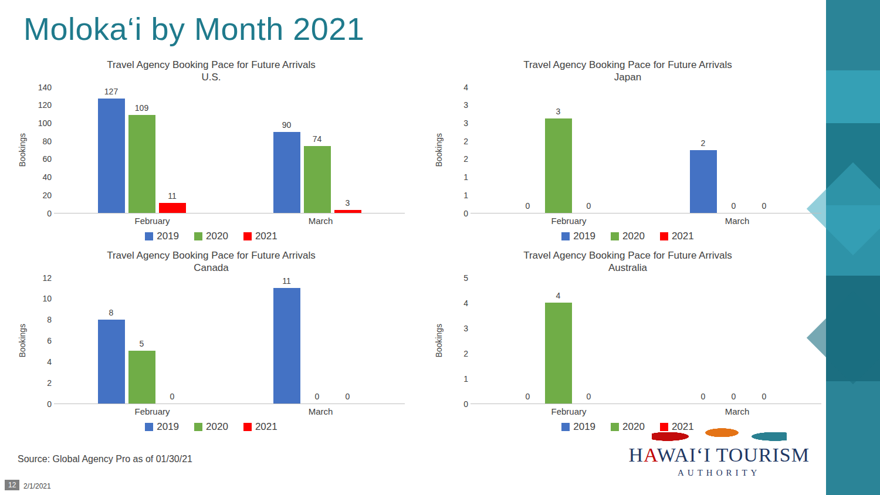Moloka‘i by Month 2021
Travel Agency Booking Pace for Future Arrivals
U.S.
Bookings
140 120 100 80 60 40 20 0
127
109
11
90
74
3
February March
2019
2020
2021
Travel Agency Booking Pace for Future Arrivals
Japan
Bookings
4 3 3 2 2 1 1 0
0
3
0
2
0
0
February March
2019
2020
2021
Travel Agency Booking Pace for Future Arrivals
Canada
Bookings
12 10 8 6 4 2 0
8
5
0
11
0
0
February March
2019
2020
2021
Travel Agency Booking Pace for Future Arrivals
Australia
Bookings
5 4 3 2 1 0
0
4
0
0
0
0
February March
2019
2020
2021
Source: Global Agency Pro as of 01/30/21
HAWAI‘I TOURISM
AUTHORITY
12
2/1/2021